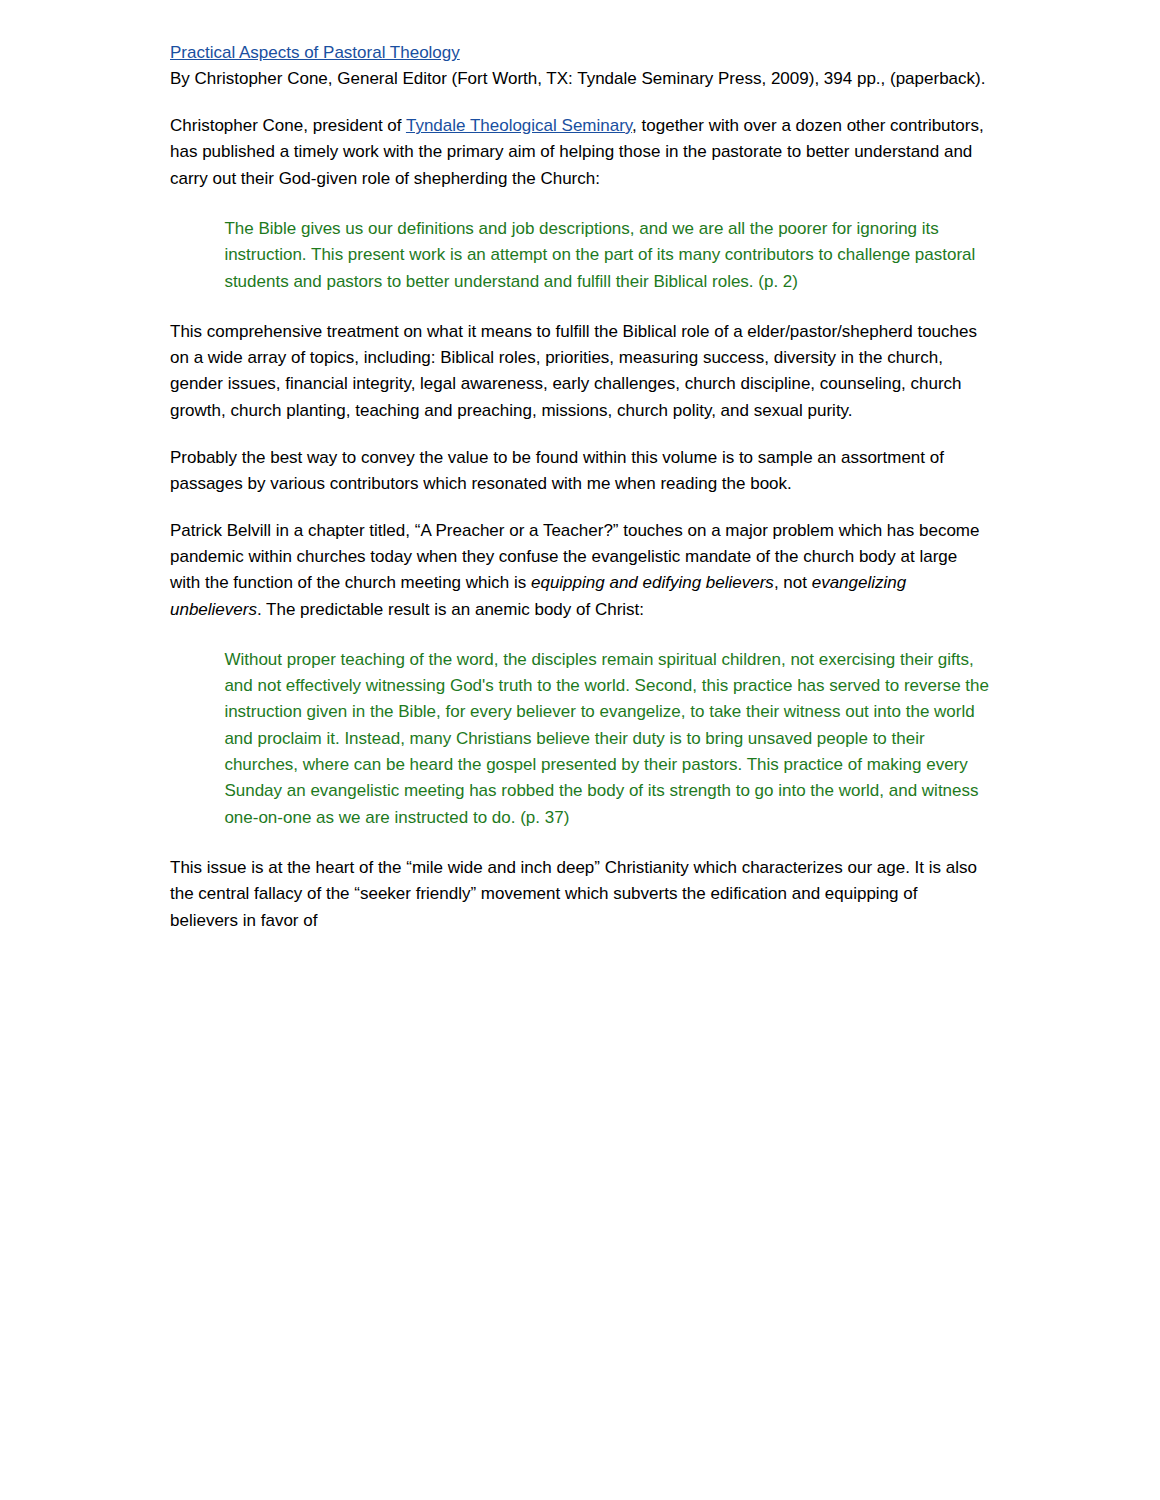Practical Aspects of Pastoral Theology
By Christopher Cone, General Editor (Fort Worth, TX: Tyndale Seminary Press, 2009), 394 pp., (paperback).
Christopher Cone, president of Tyndale Theological Seminary, together with over a dozen other contributors, has published a timely work with the primary aim of helping those in the pastorate to better understand and carry out their God-given role of shepherding the Church:
The Bible gives us our definitions and job descriptions, and we are all the poorer for ignoring its instruction. This present work is an attempt on the part of its many contributors to challenge pastoral students and pastors to better understand and fulfill their Biblical roles. (p. 2)
This comprehensive treatment on what it means to fulfill the Biblical role of a elder/pastor/shepherd touches on a wide array of topics, including: Biblical roles, priorities, measuring success, diversity in the church, gender issues, financial integrity, legal awareness, early challenges, church discipline, counseling, church growth, church planting, teaching and preaching, missions, church polity, and sexual purity.
Probably the best way to convey the value to be found within this volume is to sample an assortment of passages by various contributors which resonated with me when reading the book.
Patrick Belvill in a chapter titled, “A Preacher or a Teacher?” touches on a major problem which has become pandemic within churches today when they confuse the evangelistic mandate of the church body at large with the function of the church meeting which is equipping and edifying believers, not evangelizing unbelievers. The predictable result is an anemic body of Christ:
Without proper teaching of the word, the disciples remain spiritual children, not exercising their gifts, and not effectively witnessing God's truth to the world. Second, this practice has served to reverse the instruction given in the Bible, for every believer to evangelize, to take their witness out into the world and proclaim it. Instead, many Christians believe their duty is to bring unsaved people to their churches, where can be heard the gospel presented by their pastors. This practice of making every Sunday an evangelistic meeting has robbed the body of its strength to go into the world, and witness one-on-one as we are instructed to do. (p. 37)
This issue is at the heart of the “mile wide and inch deep” Christianity which characterizes our age. It is also the central fallacy of the “seeker friendly” movement which subverts the edification and equipping of believers in favor of